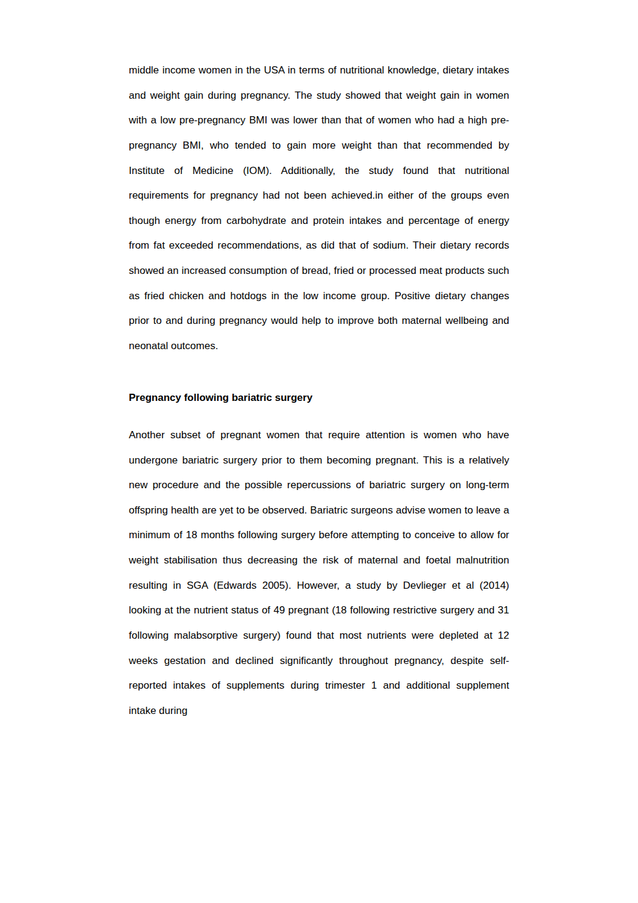middle income women in the USA in terms of nutritional knowledge, dietary intakes and weight gain during pregnancy. The study showed that weight gain in women with a low pre-pregnancy BMI was lower than that of women who had a high pre-pregnancy BMI, who tended to gain more weight than that recommended by Institute of Medicine (IOM). Additionally, the study found that nutritional requirements for pregnancy had not been achieved.in either of the groups even though energy from carbohydrate and protein intakes and percentage of energy from fat exceeded recommendations, as did that of sodium. Their dietary records showed an increased consumption of bread, fried or processed meat products such as fried chicken and hotdogs in the low income group. Positive dietary changes prior to and during pregnancy would help to improve both maternal wellbeing and neonatal outcomes.
Pregnancy following bariatric surgery
Another subset of pregnant women that require attention is women who have undergone bariatric surgery prior to them becoming pregnant. This is a relatively new procedure and the possible repercussions of bariatric surgery on long-term offspring health are yet to be observed. Bariatric surgeons advise women to leave a minimum of 18 months following surgery before attempting to conceive to allow for weight stabilisation thus decreasing the risk of maternal and foetal malnutrition resulting in SGA (Edwards 2005). However, a study by Devlieger et al (2014) looking at the nutrient status of 49 pregnant (18 following restrictive surgery and 31 following malabsorptive surgery) found that most nutrients were depleted at 12 weeks gestation and declined significantly throughout pregnancy, despite self-reported intakes of supplements during trimester 1 and additional supplement intake during